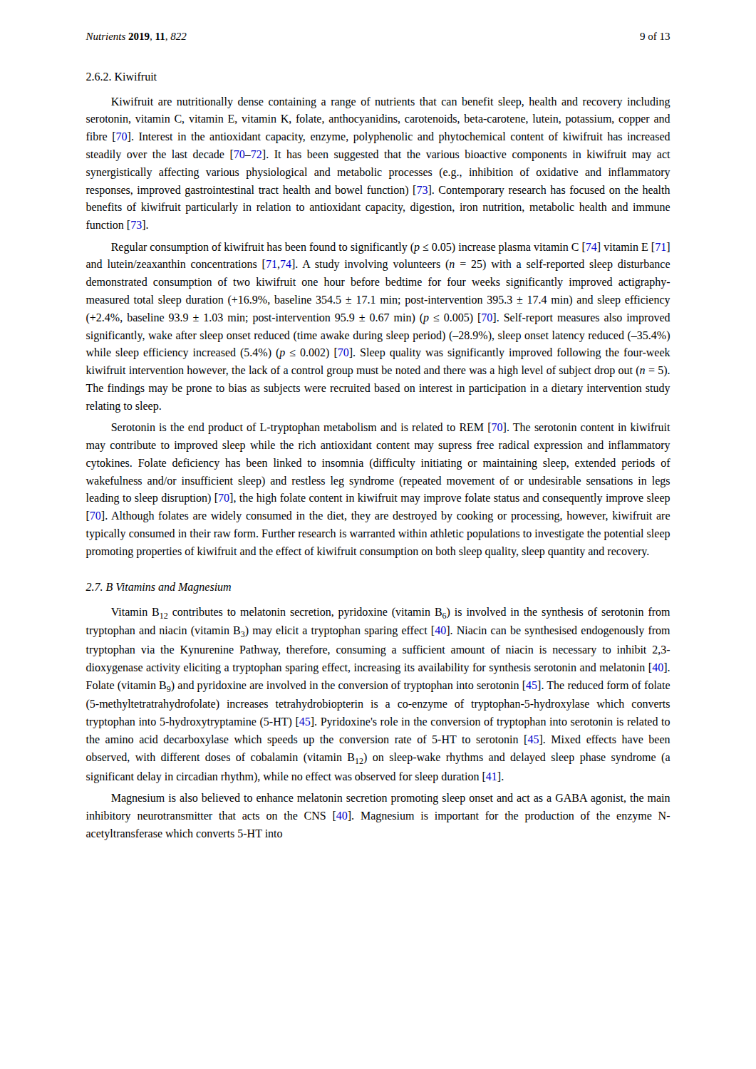Nutrients 2019, 11, 822 9 of 13
2.6.2. Kiwifruit
Kiwifruit are nutritionally dense containing a range of nutrients that can benefit sleep, health and recovery including serotonin, vitamin C, vitamin E, vitamin K, folate, anthocyanidins, carotenoids, beta-carotene, lutein, potassium, copper and fibre [70]. Interest in the antioxidant capacity, enzyme, polyphenolic and phytochemical content of kiwifruit has increased steadily over the last decade [70–72]. It has been suggested that the various bioactive components in kiwifruit may act synergistically affecting various physiological and metabolic processes (e.g., inhibition of oxidative and inflammatory responses, improved gastrointestinal tract health and bowel function) [73]. Contemporary research has focused on the health benefits of kiwifruit particularly in relation to antioxidant capacity, digestion, iron nutrition, metabolic health and immune function [73].
Regular consumption of kiwifruit has been found to significantly (p ≤ 0.05) increase plasma vitamin C [74] vitamin E [71] and lutein/zeaxanthin concentrations [71,74]. A study involving volunteers (n = 25) with a self-reported sleep disturbance demonstrated consumption of two kiwifruit one hour before bedtime for four weeks significantly improved actigraphy-measured total sleep duration (+16.9%, baseline 354.5 ± 17.1 min; post-intervention 395.3 ± 17.4 min) and sleep efficiency (+2.4%, baseline 93.9 ± 1.03 min; post-intervention 95.9 ± 0.67 min) (p ≤ 0.005) [70]. Self-report measures also improved significantly, wake after sleep onset reduced (time awake during sleep period) (–28.9%), sleep onset latency reduced (–35.4%) while sleep efficiency increased (5.4%) (p ≤ 0.002) [70]. Sleep quality was significantly improved following the four-week kiwifruit intervention however, the lack of a control group must be noted and there was a high level of subject drop out (n = 5). The findings may be prone to bias as subjects were recruited based on interest in participation in a dietary intervention study relating to sleep.
Serotonin is the end product of L-tryptophan metabolism and is related to REM [70]. The serotonin content in kiwifruit may contribute to improved sleep while the rich antioxidant content may supress free radical expression and inflammatory cytokines. Folate deficiency has been linked to insomnia (difficulty initiating or maintaining sleep, extended periods of wakefulness and/or insufficient sleep) and restless leg syndrome (repeated movement of or undesirable sensations in legs leading to sleep disruption) [70], the high folate content in kiwifruit may improve folate status and consequently improve sleep [70]. Although folates are widely consumed in the diet, they are destroyed by cooking or processing, however, kiwifruit are typically consumed in their raw form. Further research is warranted within athletic populations to investigate the potential sleep promoting properties of kiwifruit and the effect of kiwifruit consumption on both sleep quality, sleep quantity and recovery.
2.7. B Vitamins and Magnesium
Vitamin B12 contributes to melatonin secretion, pyridoxine (vitamin B6) is involved in the synthesis of serotonin from tryptophan and niacin (vitamin B3) may elicit a tryptophan sparing effect [40]. Niacin can be synthesised endogenously from tryptophan via the Kynurenine Pathway, therefore, consuming a sufficient amount of niacin is necessary to inhibit 2,3-dioxygenase activity eliciting a tryptophan sparing effect, increasing its availability for synthesis serotonin and melatonin [40]. Folate (vitamin B9) and pyridoxine are involved in the conversion of tryptophan into serotonin [45]. The reduced form of folate (5-methyltetratrahydrofolate) increases tetrahydrobiopterin is a co-enzyme of tryptophan-5-hydroxylase which converts tryptophan into 5-hydroxytryptamine (5-HT) [45]. Pyridoxine's role in the conversion of tryptophan into serotonin is related to the amino acid decarboxylase which speeds up the conversion rate of 5-HT to serotonin [45]. Mixed effects have been observed, with different doses of cobalamin (vitamin B12) on sleep-wake rhythms and delayed sleep phase syndrome (a significant delay in circadian rhythm), while no effect was observed for sleep duration [41].
Magnesium is also believed to enhance melatonin secretion promoting sleep onset and act as a GABA agonist, the main inhibitory neurotransmitter that acts on the CNS [40]. Magnesium is important for the production of the enzyme N-acetyltransferase which converts 5-HT into